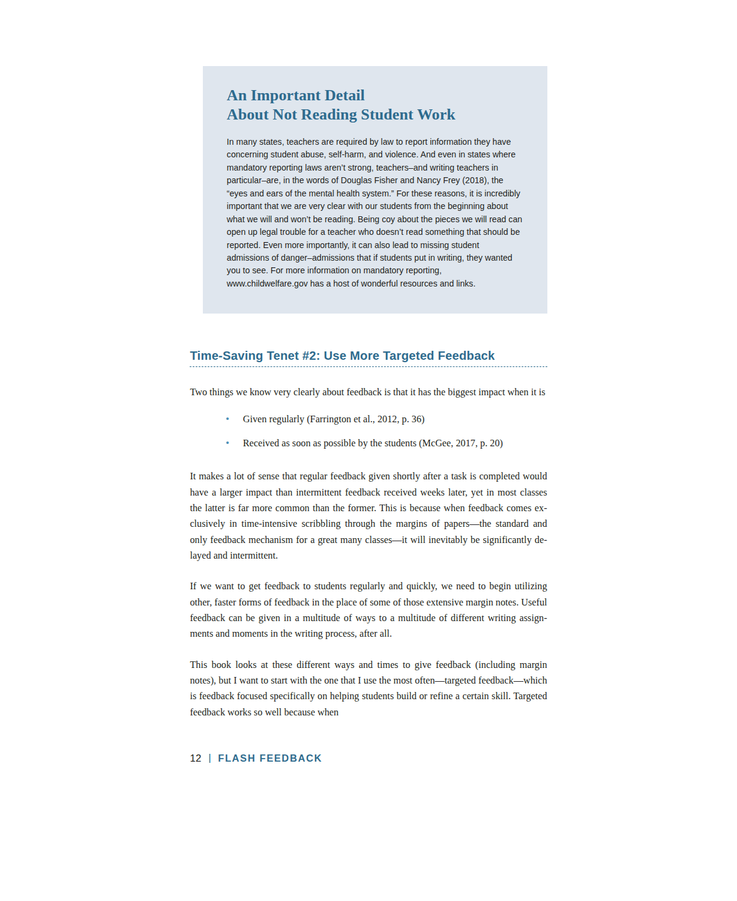An Important Detail
About Not Reading Student Work
In many states, teachers are required by law to report information they have concerning student abuse, self-harm, and violence. And even in states where mandatory reporting laws aren’t strong, teachers–and writing teachers in particular–are, in the words of Douglas Fisher and Nancy Frey (2018), the “eyes and ears of the mental health system.” For these reasons, it is incredibly important that we are very clear with our students from the beginning about what we will and won’t be reading. Being coy about the pieces we will read can open up legal trouble for a teacher who doesn’t read something that should be reported. Even more importantly, it can also lead to missing student admissions of danger–admissions that if students put in writing, they wanted you to see. For more information on mandatory reporting, www.childwelfare.gov has a host of wonderful resources and links.
Time-Saving Tenet #2: Use More Targeted Feedback
Two things we know very clearly about feedback is that it has the biggest impact when it is
Given regularly (Farrington et al., 2012, p. 36)
Received as soon as possible by the students (McGee, 2017, p. 20)
It makes a lot of sense that regular feedback given shortly after a task is completed would have a larger impact than intermittent feedback received weeks later, yet in most classes the latter is far more common than the former. This is because when feedback comes exclusively in time-intensive scribbling through the margins of papers—the standard and only feedback mechanism for a great many classes—it will inevitably be significantly delayed and intermittent.
If we want to get feedback to students regularly and quickly, we need to begin utilizing other, faster forms of feedback in the place of some of those extensive margin notes. Useful feedback can be given in a multitude of ways to a multitude of different writing assignments and moments in the writing process, after all.
This book looks at these different ways and times to give feedback (including margin notes), but I want to start with the one that I use the most often—targeted feedback—which is feedback focused specifically on helping students build or refine a certain skill. Targeted feedback works so well because when
12 | FLASH FEEDBACK